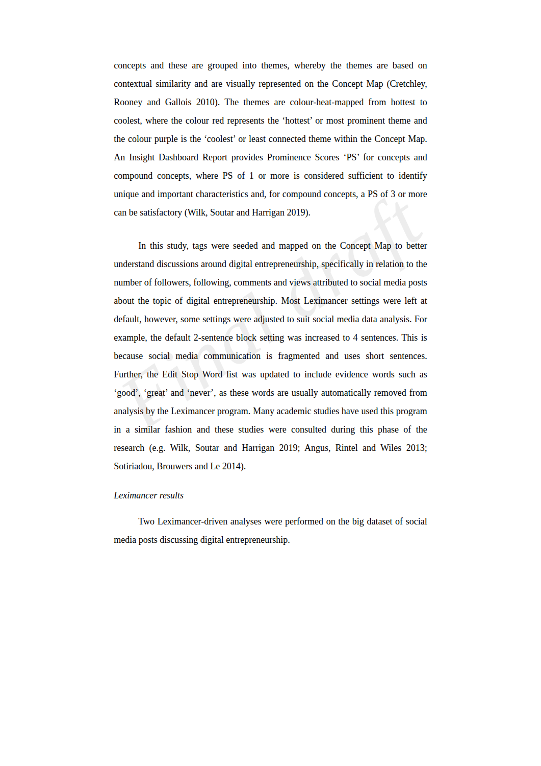Final draft
concepts and these are grouped into themes, whereby the themes are based on contextual similarity and are visually represented on the Concept Map (Cretchley, Rooney and Gallois 2010). The themes are colour-heat-mapped from hottest to coolest, where the colour red represents the ‘hottest’ or most prominent theme and the colour purple is the ‘coolest’ or least connected theme within the Concept Map. An Insight Dashboard Report provides Prominence Scores ‘PS’ for concepts and compound concepts, where PS of 1 or more is considered sufficient to identify unique and important characteristics and, for compound concepts, a PS of 3 or more can be satisfactory (Wilk, Soutar and Harrigan 2019).
In this study, tags were seeded and mapped on the Concept Map to better understand discussions around digital entrepreneurship, specifically in relation to the number of followers, following, comments and views attributed to social media posts about the topic of digital entrepreneurship. Most Leximancer settings were left at default, however, some settings were adjusted to suit social media data analysis. For example, the default 2-sentence block setting was increased to 4 sentences. This is because social media communication is fragmented and uses short sentences. Further, the Edit Stop Word list was updated to include evidence words such as ‘good’, ‘great’ and ‘never’, as these words are usually automatically removed from analysis by the Leximancer program. Many academic studies have used this program in a similar fashion and these studies were consulted during this phase of the research (e.g. Wilk, Soutar and Harrigan 2019; Angus, Rintel and Wiles 2013; Sotiriadou, Brouwers and Le 2014).
Leximancer results
Two Leximancer-driven analyses were performed on the big dataset of social media posts discussing digital entrepreneurship.